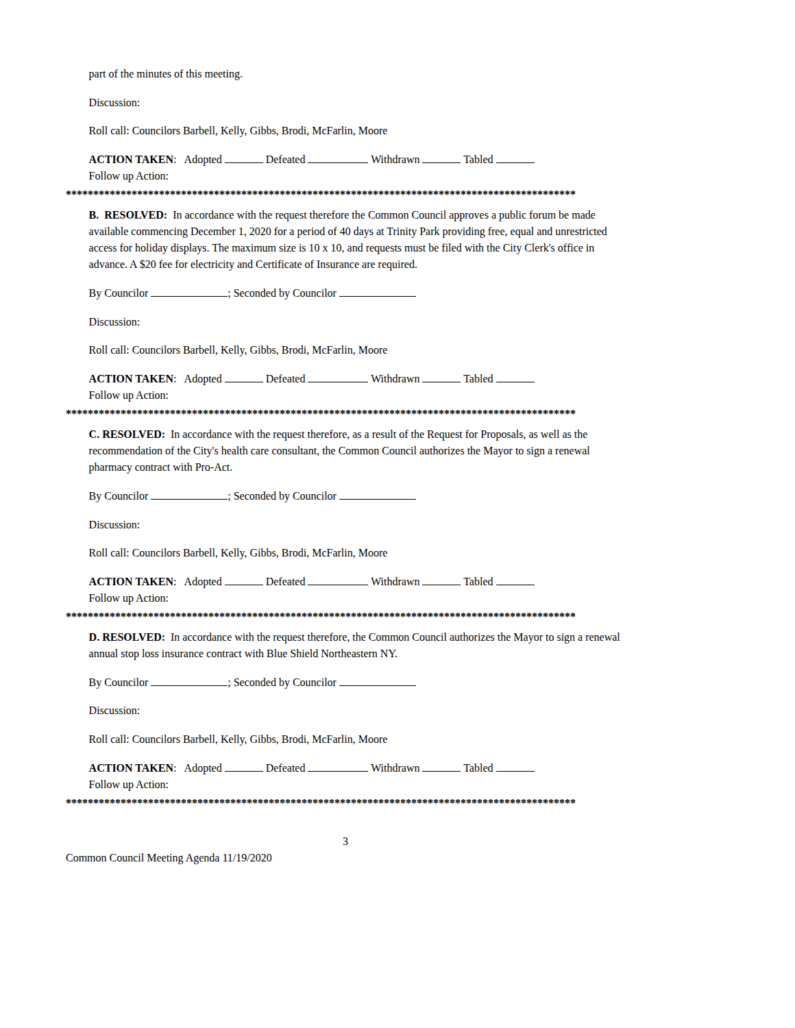part of the minutes of this meeting.
Discussion:
Roll call: Councilors Barbell, Kelly, Gibbs, Brodi, McFarlin, Moore
ACTION TAKEN: Adopted Defeated Withdrawn Tabled
Follow up Action:
*********************************************************************************************
B. RESOLVED: In accordance with the request therefore the Common Council approves a public forum be made available commencing December 1, 2020 for a period of 40 days at Trinity Park providing free, equal and unrestricted access for holiday displays. The maximum size is 10 x 10, and requests must be filed with the City Clerk's office in advance. A $20 fee for electricity and Certificate of Insurance are required.
By Councilor ; Seconded by Councilor
Discussion:
Roll call: Councilors Barbell, Kelly, Gibbs, Brodi, McFarlin, Moore
ACTION TAKEN: Adopted Defeated Withdrawn Tabled
Follow up Action:
*********************************************************************************************
C. RESOLVED: In accordance with the request therefore, as a result of the Request for Proposals, as well as the recommendation of the City's health care consultant, the Common Council authorizes the Mayor to sign a renewal pharmacy contract with Pro-Act.
By Councilor ; Seconded by Councilor
Discussion:
Roll call: Councilors Barbell, Kelly, Gibbs, Brodi, McFarlin, Moore
ACTION TAKEN: Adopted Defeated Withdrawn Tabled
Follow up Action:
*********************************************************************************************
D. RESOLVED: In accordance with the request therefore, the Common Council authorizes the Mayor to sign a renewal annual stop loss insurance contract with Blue Shield Northeastern NY.
By Councilor ; Seconded by Councilor
Discussion:
Roll call: Councilors Barbell, Kelly, Gibbs, Brodi, McFarlin, Moore
ACTION TAKEN: Adopted Defeated Withdrawn Tabled
Follow up Action:
*********************************************************************************************
3
Common Council Meeting Agenda 11/19/2020